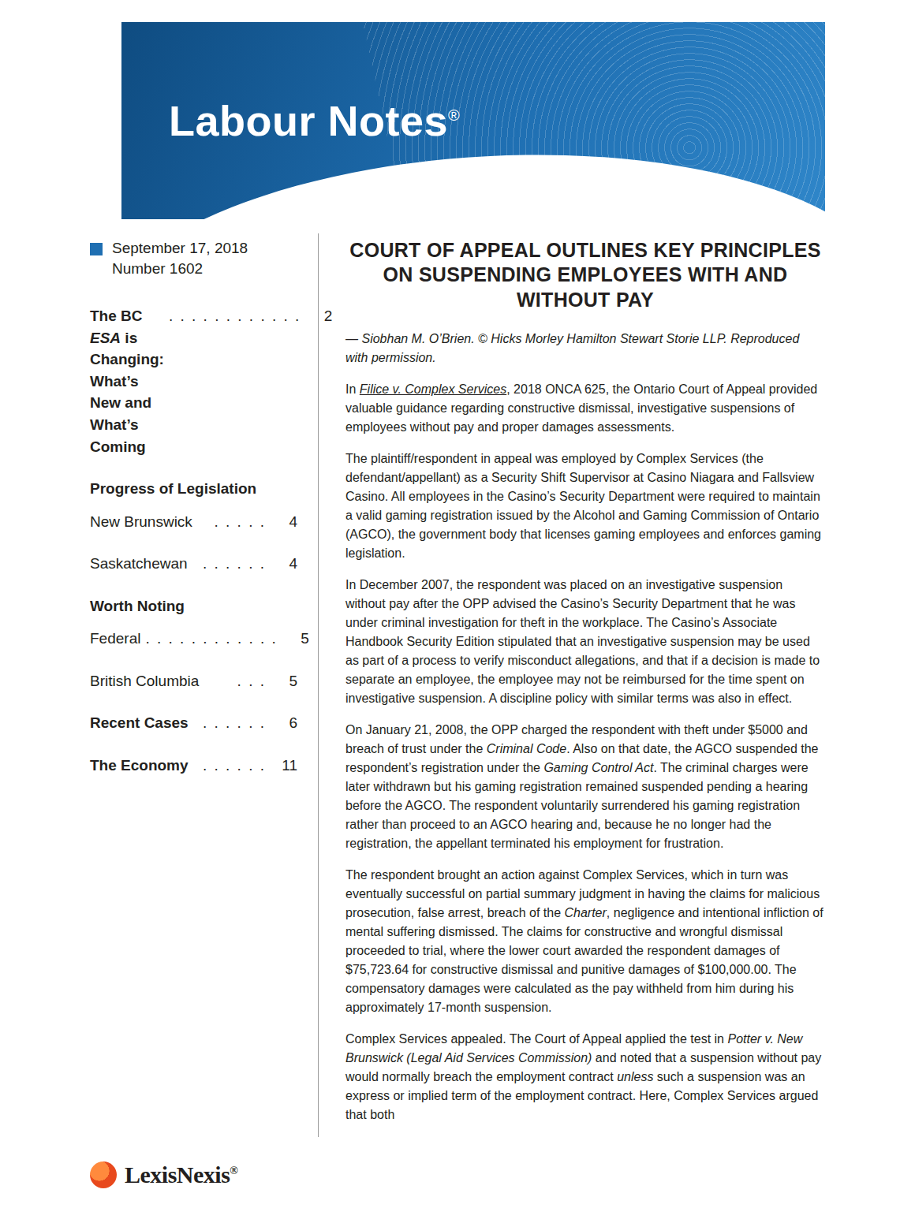Labour Notes®
September 17, 2018
Number 1602
The BC ESA is Changing: What’s New and What’s Coming . . . . . . . . . . . . 2
Progress of Legislation
New Brunswick . . . . . 4
Saskatchewan . . . . . . 4
Worth Noting
Federal . . . . . . . . . . . . 5
British Columbia . . . 5
Recent Cases . . . . . . 6
The Economy . . . . . . 11
Court of Appeal Outlines Key Principles on Suspending Employees with and Without Pay
— Siobhan M. O’Brien. © Hicks Morley Hamilton Stewart Storie LLP. Reproduced with permission.
In Filice v. Complex Services, 2018 ONCA 625, the Ontario Court of Appeal provided valuable guidance regarding constructive dismissal, investigative suspensions of employees without pay and proper damages assessments.
The plaintiff/respondent in appeal was employed by Complex Services (the defendant/appellant) as a Security Shift Supervisor at Casino Niagara and Fallsview Casino. All employees in the Casino’s Security Department were required to maintain a valid gaming registration issued by the Alcohol and Gaming Commission of Ontario (AGCO), the government body that licenses gaming employees and enforces gaming legislation.
In December 2007, the respondent was placed on an investigative suspension without pay after the OPP advised the Casino’s Security Department that he was under criminal investigation for theft in the workplace. The Casino’s Associate Handbook Security Edition stipulated that an investigative suspension may be used as part of a process to verify misconduct allegations, and that if a decision is made to separate an employee, the employee may not be reimbursed for the time spent on investigative suspension. A discipline policy with similar terms was also in effect.
On January 21, 2008, the OPP charged the respondent with theft under $5000 and breach of trust under the Criminal Code. Also on that date, the AGCO suspended the respondent’s registration under the Gaming Control Act. The criminal charges were later withdrawn but his gaming registration remained suspended pending a hearing before the AGCO. The respondent voluntarily surrendered his gaming registration rather than proceed to an AGCO hearing and, because he no longer had the registration, the appellant terminated his employment for frustration.
The respondent brought an action against Complex Services, which in turn was eventually successful on partial summary judgment in having the claims for malicious prosecution, false arrest, breach of the Charter, negligence and intentional infliction of mental suffering dismissed. The claims for constructive and wrongful dismissal proceeded to trial, where the lower court awarded the respondent damages of $75,723.64 for constructive dismissal and punitive damages of $100,000.00. The compensatory damages were calculated as the pay withheld from him during his approximately 17-month suspension.
Complex Services appealed. The Court of Appeal applied the test in Potter v. New Brunswick (Legal Aid Services Commission) and noted that a suspension without pay would normally breach the employment contract unless such a suspension was an express or implied term of the employment contract. Here, Complex Services argued that both
LexisNexis®